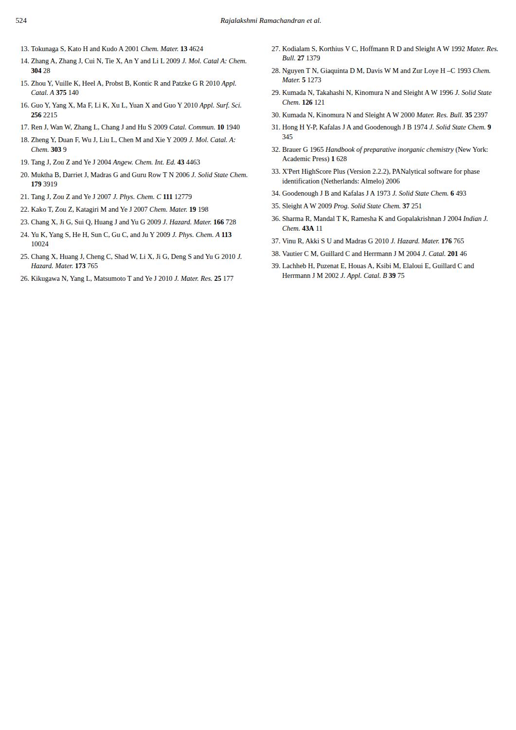524 Rajalakshmi Ramachandran et al.
Tokunaga S, Kato H and Kudo A 2001 Chem. Mater. 13 4624
Zhang A, Zhang J, Cui N, Tie X, An Y and Li L 2009 J. Mol. Catal A: Chem. 304 28
Zhou Y, Vuille K, Heel A, Probst B, Kontic R and Patzke G R 2010 Appl. Catal. A 375 140
Guo Y, Yang X, Ma F, Li K, Xu L, Yuan X and Guo Y 2010 Appl. Surf. Sci. 256 2215
Ren J, Wan W, Zhang L, Chang J and Hu S 2009 Catal. Commun. 10 1940
Zheng Y, Duan F, Wu J, Liu L, Chen M and Xie Y 2009 J. Mol. Catal. A: Chem. 303 9
Tang J, Zou Z and Ye J 2004 Angew. Chem. Int. Ed. 43 4463
Muktha B, Darriet J, Madras G and Guru Row T N 2006 J. Solid State Chem. 179 3919
Tang J, Zou Z and Ye J 2007 J. Phys. Chem. C 111 12779
Kako T, Zou Z, Katagiri M and Ye J 2007 Chem. Mater. 19 198
Chang X, Ji G, Sui Q, Huang J and Yu G 2009 J. Hazard. Mater. 166 728
Yu K, Yang S, He H, Sun C, Gu C, and Ju Y 2009 J. Phys. Chem. A 113 10024
Chang X, Huang J, Cheng C, Shad W, Li X, Ji G, Deng S and Yu G 2010 J. Hazard. Mater. 173 765
Kikugawa N, Yang L, Matsumoto T and Ye J 2010 J. Mater. Res. 25 177
Kodialam S, Korthius V C, Hoffmann R D and Sleight A W 1992 Mater. Res. Bull. 27 1379
Nguyen T N, Giaquinta D M, Davis W M and Zur Loye H –C 1993 Chem. Mater. 5 1273
Kumada N, Takahashi N, Kinomura N and Sleight A W 1996 J. Solid State Chem. 126 121
Kumada N, Kinomura N and Sleight A W 2000 Mater. Res. Bull. 35 2397
Hong H Y-P, Kafalas J A and Goodenough J B 1974 J. Solid State Chem. 9 345
Brauer G 1965 Handbook of preparative inorganic chemistry (New York: Academic Press) 1 628
X'Pert HighScore Plus (Version 2.2.2), PANalytical software for phase identification (Netherlands: Almelo) 2006
Goodenough J B and Kafalas J A 1973 J. Solid State Chem. 6 493
Sleight A W 2009 Prog. Solid State Chem. 37 251
Sharma R, Mandal T K, Ramesha K and Gopalakrishnan J 2004 Indian J. Chem. 43A 11
Vinu R, Akki S U and Madras G 2010 J. Hazard. Mater. 176 765
Vautier C M, Guillard C and Herrmann J M 2004 J. Catal. 201 46
Lachheb H, Puzenat E, Houas A, Ksibi M, Elaloui E, Guillard C and Herrmann J M 2002 J. Appl. Catal. B 39 75